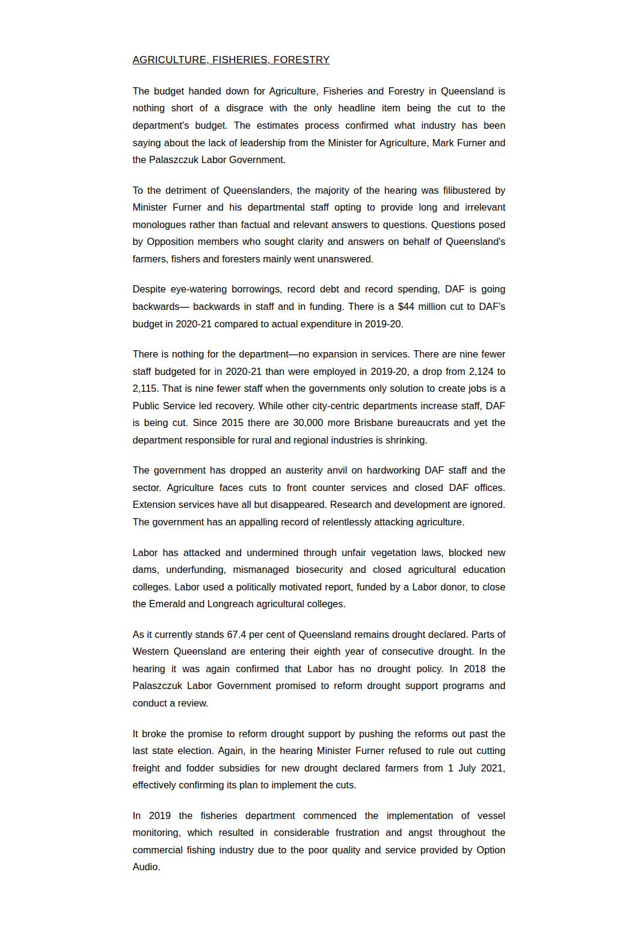AGRICULTURE, FISHERIES, FORESTRY
The budget handed down for Agriculture, Fisheries and Forestry in Queensland is nothing short of a disgrace with the only headline item being the cut to the department's budget. The estimates process confirmed what industry has been saying about the lack of leadership from the Minister for Agriculture, Mark Furner and the Palaszczuk Labor Government.
To the detriment of Queenslanders, the majority of the hearing was filibustered by Minister Furner and his departmental staff opting to provide long and irrelevant monologues rather than factual and relevant answers to questions. Questions posed by Opposition members who sought clarity and answers on behalf of Queensland's farmers, fishers and foresters mainly went unanswered.
Despite eye-watering borrowings, record debt and record spending, DAF is going backwards— backwards in staff and in funding. There is a $44 million cut to DAF's budget in 2020-21 compared to actual expenditure in 2019-20.
There is nothing for the department—no expansion in services. There are nine fewer staff budgeted for in 2020-21 than were employed in 2019-20, a drop from 2,124 to 2,115. That is nine fewer staff when the governments only solution to create jobs is a Public Service led recovery. While other city-centric departments increase staff, DAF is being cut. Since 2015 there are 30,000 more Brisbane bureaucrats and yet the department responsible for rural and regional industries is shrinking.
The government has dropped an austerity anvil on hardworking DAF staff and the sector. Agriculture faces cuts to front counter services and closed DAF offices. Extension services have all but disappeared. Research and development are ignored. The government has an appalling record of relentlessly attacking agriculture.
Labor has attacked and undermined through unfair vegetation laws, blocked new dams, underfunding, mismanaged biosecurity and closed agricultural education colleges. Labor used a politically motivated report, funded by a Labor donor, to close the Emerald and Longreach agricultural colleges.
As it currently stands 67.4 per cent of Queensland remains drought declared. Parts of Western Queensland are entering their eighth year of consecutive drought. In the hearing it was again confirmed that Labor has no drought policy. In 2018 the Palaszczuk Labor Government promised to reform drought support programs and conduct a review.
It broke the promise to reform drought support by pushing the reforms out past the last state election. Again, in the hearing Minister Furner refused to rule out cutting freight and fodder subsidies for new drought declared farmers from 1 July 2021, effectively confirming its plan to implement the cuts.
In 2019 the fisheries department commenced the implementation of vessel monitoring, which resulted in considerable frustration and angst throughout the commercial fishing industry due to the poor quality and service provided by Option Audio.